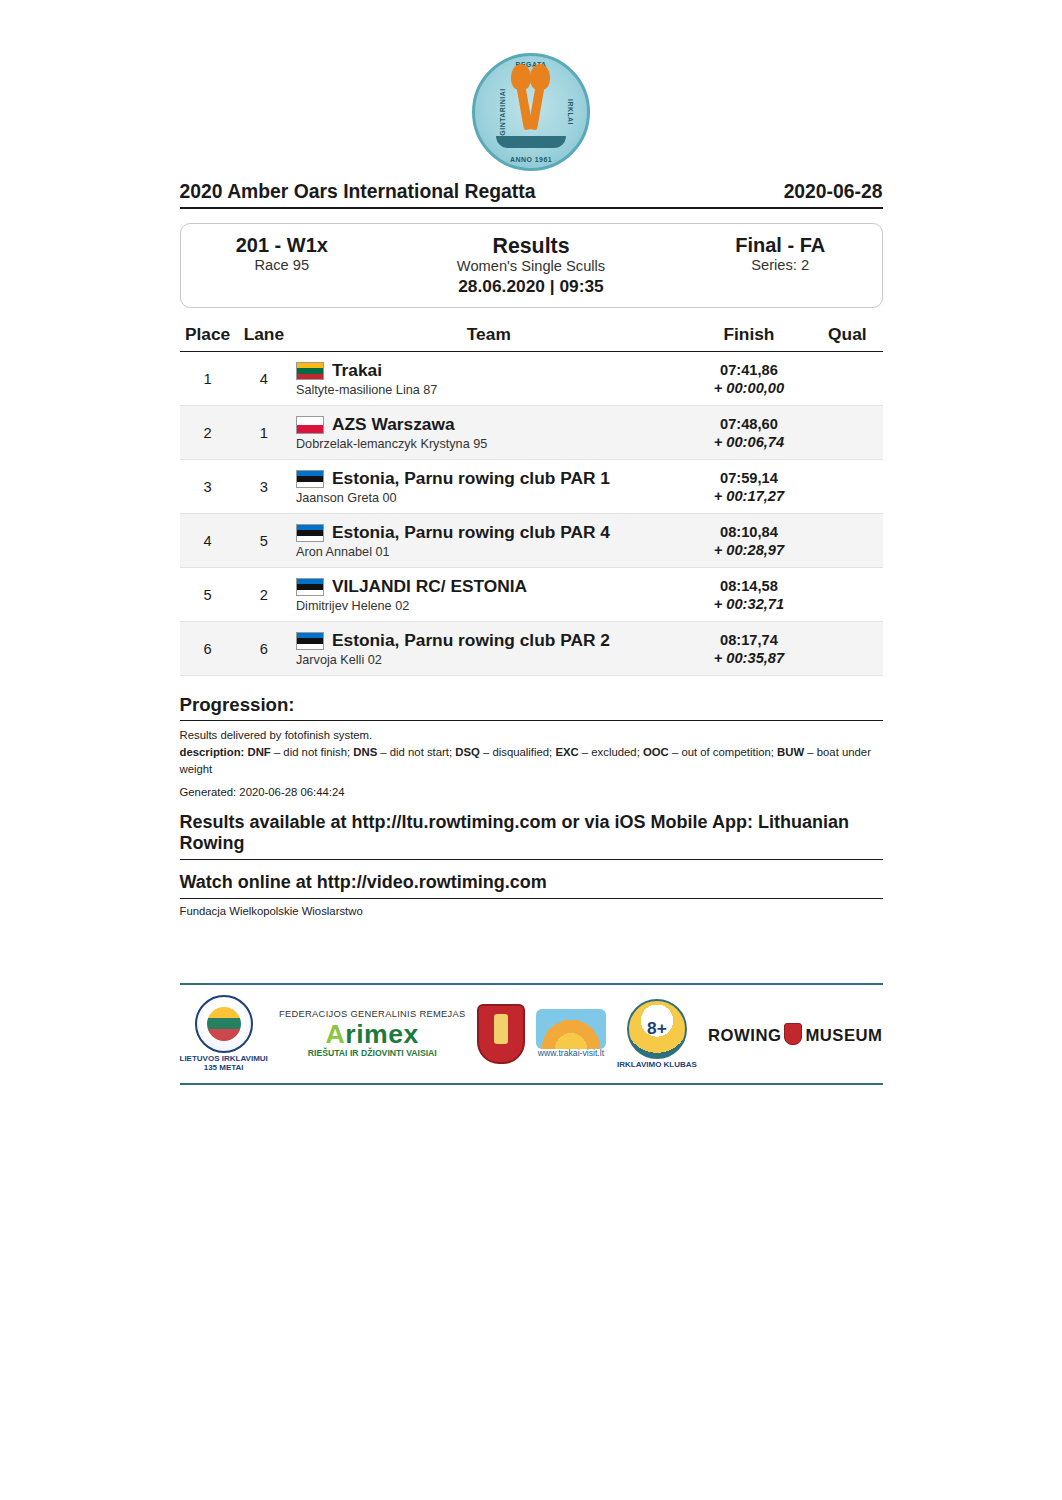REGATA ANNO 1961 GINTARINIAI IRKLAI
2020 Amber Oars International Regatta
2020-06-28
201 - W1x
Race 95
Results
Women's Single Sculls
28.06.2020 | 09:35
Final - FA
Series: 2
| Place | Lane | Team | Finish | Qual |
| --- | --- | --- | --- | --- |
| 1 | 4 | Trakai Saltyte-masilione Lina 87 | 07:41,86 + 00:00,00 | |
| 2 | 1 | AZS Warszawa Dobrzelak-lemanczyk Krystyna 95 | 07:48,60 + 00:06,74 | |
| 3 | 3 | Estonia, Parnu rowing club PAR 1 Jaanson Greta 00 | 07:59,14 + 00:17,27 | |
| 4 | 5 | Estonia, Parnu rowing club PAR 4 Aron Annabel 01 | 08:10,84 + 00:28,97 | |
| 5 | 2 | VILJANDI RC/ ESTONIA Dimitrijev Helene 02 | 08:14,58 + 00:32,71 | |
| 6 | 6 | Estonia, Parnu rowing club PAR 2 Jarvoja Kelli 02 | 08:17,74 + 00:35,87 | |
Progression:
Results delivered by fotofinish system.
description: DNF – did not finish; DNS – did not start; DSQ – disqualified; EXC – excluded; OOC – out of competition; BUW – boat under weight
Generated: 2020-06-28 06:44:24
Results available at http://ltu.rowtiming.com or via iOS Mobile App: Lithuanian Rowing
Watch online at http://video.rowtiming.com
Fundacja Wielkopolskie Wioslarstwo
LIETUVOS IRKLAVIMUI
135 METAI
FEDERACIJOS GENERALINIS REMEJAS
Arimex
RIEŠUTAI IR DŽIOVINTI VAISIAI
www.trakai-visit.lt
8+
IRKLAVIMO KLUBAS
ROWING MUSEUM